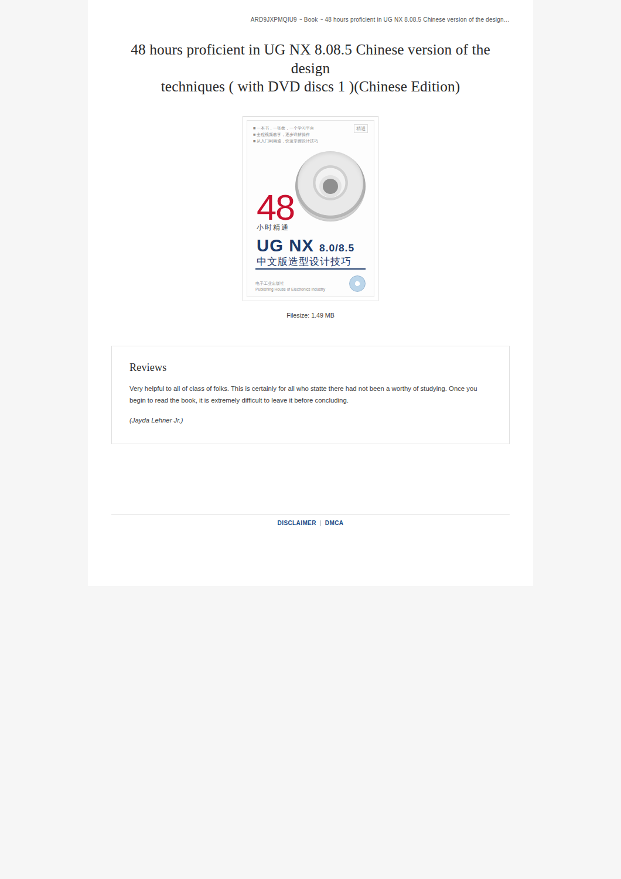ARD9JXPMQIU9 ~ Book ~ 48 hours proficient in UG NX 8.08.5 Chinese version of the design…
48 hours proficient in UG NX 8.08.5 Chinese version of the design
techniques ( with DVD discs 1 )(Chinese Edition)
■ 一本书，一张盘，一个学习平台
■ 全程视频教学，逐步详解操作
■ 从入门到精通，快速掌握设计技巧
精通
48小时精通
UG NX 8.0/8.5
中文版造型设计技巧
电子工业出版社
Publishing House of Electronics Industry
Filesize: 1.49 MB
Reviews
Very helpful to all of class of folks. This is certainly for all who statte there had not been a worthy of studying. Once you begin to read the book, it is extremely difficult to leave it before concluding.
(Jayda Lehner Jr.)
DISCLAIMER|DMCA